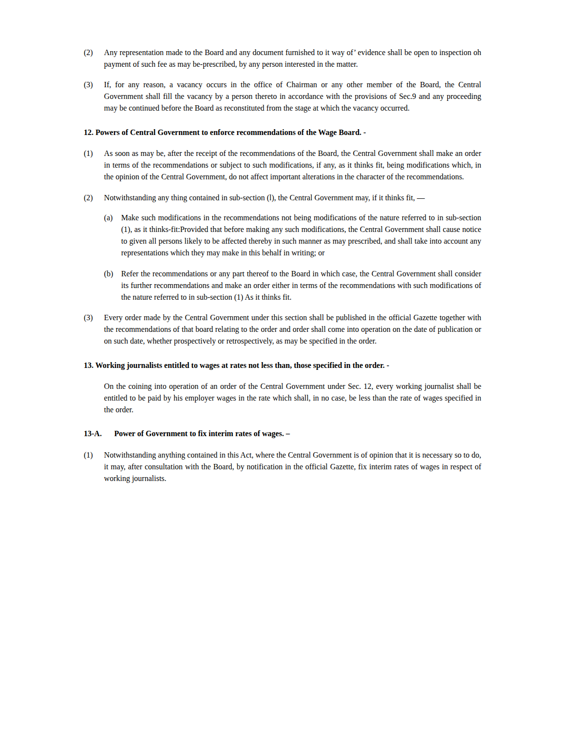(2) Any representation made to the Board and any document furnished to it way of’ evidence shall be open to inspection oh payment of such fee as may be-prescribed, by any person interested in the matter.
(3) If, for any reason, a vacancy occurs in the office of Chairman or any other member of the Board, the Central Government shall fill the vacancy by a person thereto in accordance with the provisions of Sec.9 and any proceeding may be continued before the Board as reconstituted from the stage at which the vacancy occurred.
12. Powers of Central Government to enforce recommendations of the Wage Board. -
(1) As soon as may be, after the receipt of the recommendations of the Board, the Central Government shall make an order in terms of the recommendations or subject to such modifications, if any, as it thinks fit, being modifications which, in the opinion of the Central Government, do not affect important alterations in the character of the recommendations.
(2) Notwithstanding any thing contained in sub-section (l), the Central Government may, if it thinks fit, —
(a) Make such modifications in the recommendations not being modifications of the nature referred to in sub-section (1), as it thinks-fit:Provided that before making any such modifications, the Central Government shall cause notice to given all persons likely to be affected thereby in such manner as may prescribed, and shall take into account any representations which they may make in this behalf in writing; or
(b) Refer the recommendations or any part thereof to the Board in which case, the Central Government shall consider its further recommendations and make an order either in terms of the recommendations with such modifications of the nature referred to in sub-section (1) As it thinks fit.
(3) Every order made by the Central Government under this section shall be published in the official Gazette together with the recommendations of that board relating to the order and order shall come into operation on the date of publication or on such date, whether prospectively or retrospectively, as may be specified in the order.
13. Working journalists entitled to wages at rates not less than, those specified in the order. -
On the coining into operation of an order of the Central Government under Sec. 12, every working journalist shall be entitled to be paid by his employer wages in the rate which shall, in no case, be less than the rate of wages specified in the order.
13-A. Power of Government to fix interim rates of wages. –
(1) Notwithstanding anything contained in this Act, where the Central Government is of opinion that it is necessary so to do, it may, after consultation with the Board, by notification in the official Gazette, fix interim rates of wages in respect of working journalists.